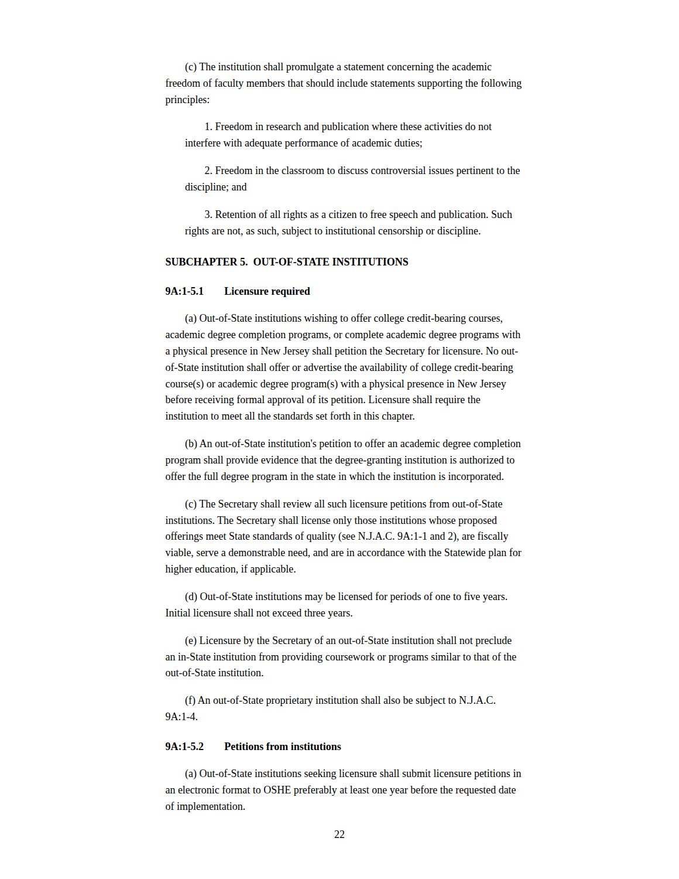(c) The institution shall promulgate a statement concerning the academic freedom of faculty members that should include statements supporting the following principles:
1. Freedom in research and publication where these activities do not interfere with adequate performance of academic duties;
2. Freedom in the classroom to discuss controversial issues pertinent to the discipline; and
3. Retention of all rights as a citizen to free speech and publication. Such rights are not, as such, subject to institutional censorship or discipline.
SUBCHAPTER 5. OUT-OF-STATE INSTITUTIONS
9A:1-5.1 Licensure required
(a) Out-of-State institutions wishing to offer college credit-bearing courses, academic degree completion programs, or complete academic degree programs with a physical presence in New Jersey shall petition the Secretary for licensure. No out-of-State institution shall offer or advertise the availability of college credit-bearing course(s) or academic degree program(s) with a physical presence in New Jersey before receiving formal approval of its petition. Licensure shall require the institution to meet all the standards set forth in this chapter.
(b) An out-of-State institution's petition to offer an academic degree completion program shall provide evidence that the degree-granting institution is authorized to offer the full degree program in the state in which the institution is incorporated.
(c) The Secretary shall review all such licensure petitions from out-of-State institutions. The Secretary shall license only those institutions whose proposed offerings meet State standards of quality (see N.J.A.C. 9A:1-1 and 2), are fiscally viable, serve a demonstrable need, and are in accordance with the Statewide plan for higher education, if applicable.
(d) Out-of-State institutions may be licensed for periods of one to five years. Initial licensure shall not exceed three years.
(e) Licensure by the Secretary of an out-of-State institution shall not preclude an in-State institution from providing coursework or programs similar to that of the out-of-State institution.
(f) An out-of-State proprietary institution shall also be subject to N.J.A.C. 9A:1-4.
9A:1-5.2 Petitions from institutions
(a) Out-of-State institutions seeking licensure shall submit licensure petitions in an electronic format to OSHE preferably at least one year before the requested date of implementation.
22